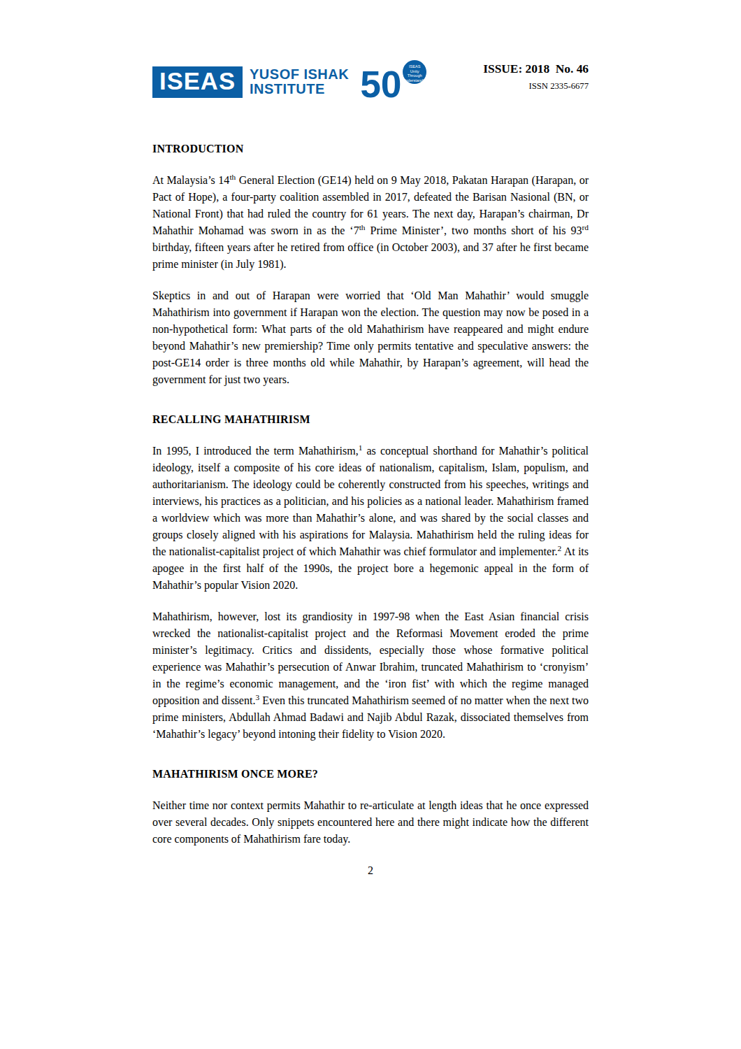ISEAS
YUSOF ISHAK
INSTITUTE
50
ISEAS
Unity
Through
Understanding
ISSUE: 2018 No. 46
ISSN 2335-6677
INTRODUCTION
At Malaysia’s 14th General Election (GE14) held on 9 May 2018, Pakatan Harapan (Harapan, or Pact of Hope), a four-party coalition assembled in 2017, defeated the Barisan Nasional (BN, or National Front) that had ruled the country for 61 years. The next day, Harapan’s chairman, Dr Mahathir Mohamad was sworn in as the ‘7th Prime Minister’, two months short of his 93rd birthday, fifteen years after he retired from office (in October 2003), and 37 after he first became prime minister (in July 1981).
Skeptics in and out of Harapan were worried that ‘Old Man Mahathir’ would smuggle Mahathirism into government if Harapan won the election. The question may now be posed in a non-hypothetical form: What parts of the old Mahathirism have reappeared and might endure beyond Mahathir’s new premiership? Time only permits tentative and speculative answers: the post-GE14 order is three months old while Mahathir, by Harapan’s agreement, will head the government for just two years.
RECALLING MAHATHIRISM
In 1995, I introduced the term Mahathirism,1 as conceptual shorthand for Mahathir’s political ideology, itself a composite of his core ideas of nationalism, capitalism, Islam, populism, and authoritarianism. The ideology could be coherently constructed from his speeches, writings and interviews, his practices as a politician, and his policies as a national leader. Mahathirism framed a worldview which was more than Mahathir’s alone, and was shared by the social classes and groups closely aligned with his aspirations for Malaysia. Mahathirism held the ruling ideas for the nationalist-capitalist project of which Mahathir was chief formulator and implementer.2 At its apogee in the first half of the 1990s, the project bore a hegemonic appeal in the form of Mahathir’s popular Vision 2020.
Mahathirism, however, lost its grandiosity in 1997-98 when the East Asian financial crisis wrecked the nationalist-capitalist project and the Reformasi Movement eroded the prime minister’s legitimacy. Critics and dissidents, especially those whose formative political experience was Mahathir’s persecution of Anwar Ibrahim, truncated Mahathirism to ‘cronyism’ in the regime’s economic management, and the ‘iron fist’ with which the regime managed opposition and dissent.3 Even this truncated Mahathirism seemed of no matter when the next two prime ministers, Abdullah Ahmad Badawi and Najib Abdul Razak, dissociated themselves from ‘Mahathir’s legacy’ beyond intoning their fidelity to Vision 2020.
MAHATHIRISM ONCE MORE?
Neither time nor context permits Mahathir to re-articulate at length ideas that he once expressed over several decades. Only snippets encountered here and there might indicate how the different core components of Mahathirism fare today.
2